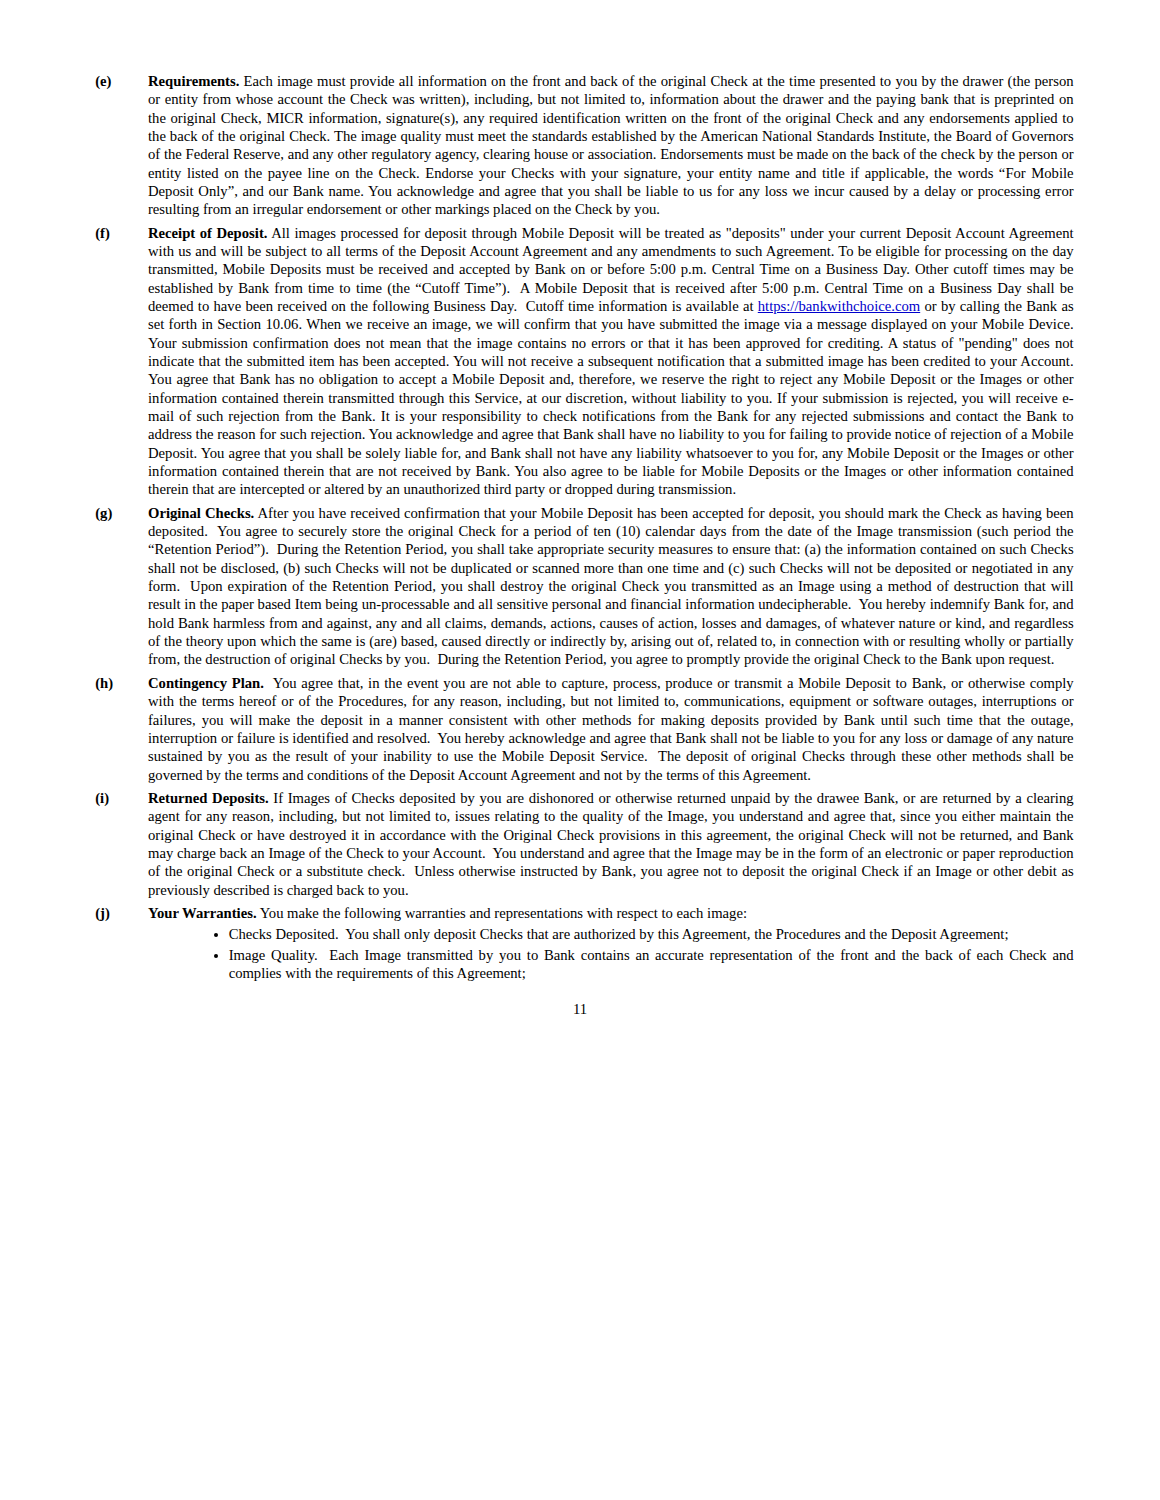(e) Requirements. Each image must provide all information on the front and back of the original Check at the time presented to you by the drawer (the person or entity from whose account the Check was written), including, but not limited to, information about the drawer and the paying bank that is preprinted on the original Check, MICR information, signature(s), any required identification written on the front of the original Check and any endorsements applied to the back of the original Check. The image quality must meet the standards established by the American National Standards Institute, the Board of Governors of the Federal Reserve, and any other regulatory agency, clearing house or association. Endorsements must be made on the back of the check by the person or entity listed on the payee line on the Check. Endorse your Checks with your signature, your entity name and title if applicable, the words “For Mobile Deposit Only”, and our Bank name. You acknowledge and agree that you shall be liable to us for any loss we incur caused by a delay or processing error resulting from an irregular endorsement or other markings placed on the Check by you.
(f) Receipt of Deposit. All images processed for deposit through Mobile Deposit will be treated as "deposits" under your current Deposit Account Agreement with us and will be subject to all terms of the Deposit Account Agreement and any amendments to such Agreement. To be eligible for processing on the day transmitted, Mobile Deposits must be received and accepted by Bank on or before 5:00 p.m. Central Time on a Business Day. Other cutoff times may be established by Bank from time to time (the “Cutoff Time”). A Mobile Deposit that is received after 5:00 p.m. Central Time on a Business Day shall be deemed to have been received on the following Business Day. Cutoff time information is available at https://bankwithchoice.com or by calling the Bank as set forth in Section 10.06. When we receive an image, we will confirm that you have submitted the image via a message displayed on your Mobile Device. Your submission confirmation does not mean that the image contains no errors or that it has been approved for crediting. A status of "pending" does not indicate that the submitted item has been accepted. You will not receive a subsequent notification that a submitted image has been credited to your Account. You agree that Bank has no obligation to accept a Mobile Deposit and, therefore, we reserve the right to reject any Mobile Deposit or the Images or other information contained therein transmitted through this Service, at our discretion, without liability to you. If your submission is rejected, you will receive e-mail of such rejection from the Bank. It is your responsibility to check notifications from the Bank for any rejected submissions and contact the Bank to address the reason for such rejection. You acknowledge and agree that Bank shall have no liability to you for failing to provide notice of rejection of a Mobile Deposit. You agree that you shall be solely liable for, and Bank shall not have any liability whatsoever to you for, any Mobile Deposit or the Images or other information contained therein that are not received by Bank. You also agree to be liable for Mobile Deposits or the Images or other information contained therein that are intercepted or altered by an unauthorized third party or dropped during transmission.
(g) Original Checks. After you have received confirmation that your Mobile Deposit has been accepted for deposit, you should mark the Check as having been deposited. You agree to securely store the original Check for a period of ten (10) calendar days from the date of the Image transmission (such period the “Retention Period”). During the Retention Period, you shall take appropriate security measures to ensure that: (a) the information contained on such Checks shall not be disclosed, (b) such Checks will not be duplicated or scanned more than one time and (c) such Checks will not be deposited or negotiated in any form. Upon expiration of the Retention Period, you shall destroy the original Check you transmitted as an Image using a method of destruction that will result in the paper based Item being un-processable and all sensitive personal and financial information undecipherable. You hereby indemnify Bank for, and hold Bank harmless from and against, any and all claims, demands, actions, causes of action, losses and damages, of whatever nature or kind, and regardless of the theory upon which the same is (are) based, caused directly or indirectly by, arising out of, related to, in connection with or resulting wholly or partially from, the destruction of original Checks by you. During the Retention Period, you agree to promptly provide the original Check to the Bank upon request.
(h) Contingency Plan. You agree that, in the event you are not able to capture, process, produce or transmit a Mobile Deposit to Bank, or otherwise comply with the terms hereof or of the Procedures, for any reason, including, but not limited to, communications, equipment or software outages, interruptions or failures, you will make the deposit in a manner consistent with other methods for making deposits provided by Bank until such time that the outage, interruption or failure is identified and resolved. You hereby acknowledge and agree that Bank shall not be liable to you for any loss or damage of any nature sustained by you as the result of your inability to use the Mobile Deposit Service. The deposit of original Checks through these other methods shall be governed by the terms and conditions of the Deposit Account Agreement and not by the terms of this Agreement.
(i) Returned Deposits. If Images of Checks deposited by you are dishonored or otherwise returned unpaid by the drawee Bank, or are returned by a clearing agent for any reason, including, but not limited to, issues relating to the quality of the Image, you understand and agree that, since you either maintain the original Check or have destroyed it in accordance with the Original Check provisions in this agreement, the original Check will not be returned, and Bank may charge back an Image of the Check to your Account. You understand and agree that the Image may be in the form of an electronic or paper reproduction of the original Check or a substitute check. Unless otherwise instructed by Bank, you agree not to deposit the original Check if an Image or other debit as previously described is charged back to you.
(j) Your Warranties. You make the following warranties and representations with respect to each image:
Checks Deposited. You shall only deposit Checks that are authorized by this Agreement, the Procedures and the Deposit Agreement;
Image Quality. Each Image transmitted by you to Bank contains an accurate representation of the front and the back of each Check and complies with the requirements of this Agreement;
11